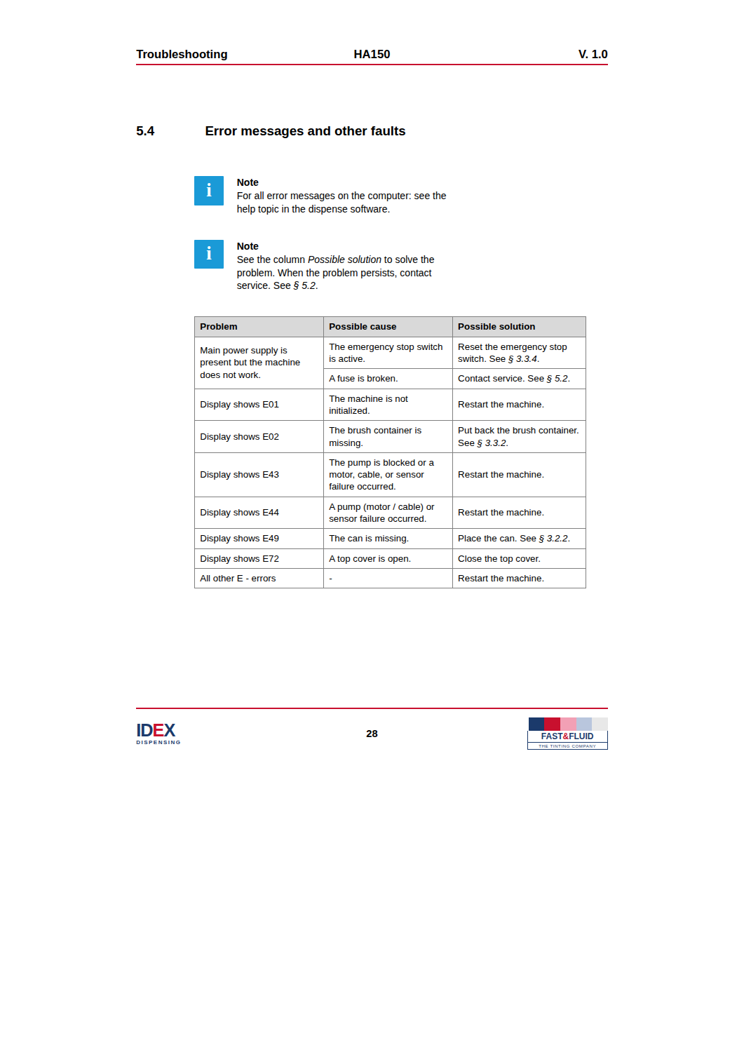Troubleshooting
HA150
V. 1.0
5.4 Error messages and other faults
i
Note For all error messages on the computer: see the
help topic in the dispense software.
i
Note See the column Possible solution to solve the
problem. When the problem persists, contact
service. See § 5.2.
| Problem | Possible cause | Possible solution |
| --- | --- | --- |
| Main power supply is present but the machine does not work. | The emergency stop switch is active. | Reset the emergency stop switch. See § 3.3.4 . |
| A fuse is broken. | Contact service. See § 5.2 . |
| Display shows E01 | The machine is not initialized. | Restart the machine. |
| Display shows E02 | The brush container is missing. | Put back the brush container. See § 3.3.2 . |
| Display shows E43 | The pump is blocked or a motor, cable, or sensor failure occurred. | Restart the machine. |
| Display shows E44 | A pump (motor / cable) or sensor failure occurred. | Restart the machine. |
| Display shows E49 | The can is missing. | Place the can. See § 3.2.2 . |
| Display shows E72 | A top cover is open. | Close the top cover. |
| All other E - errors | - | Restart the machine. |
IDEX
DISPENSING
28
FAST&FLUID
THE TINTING COMPANY